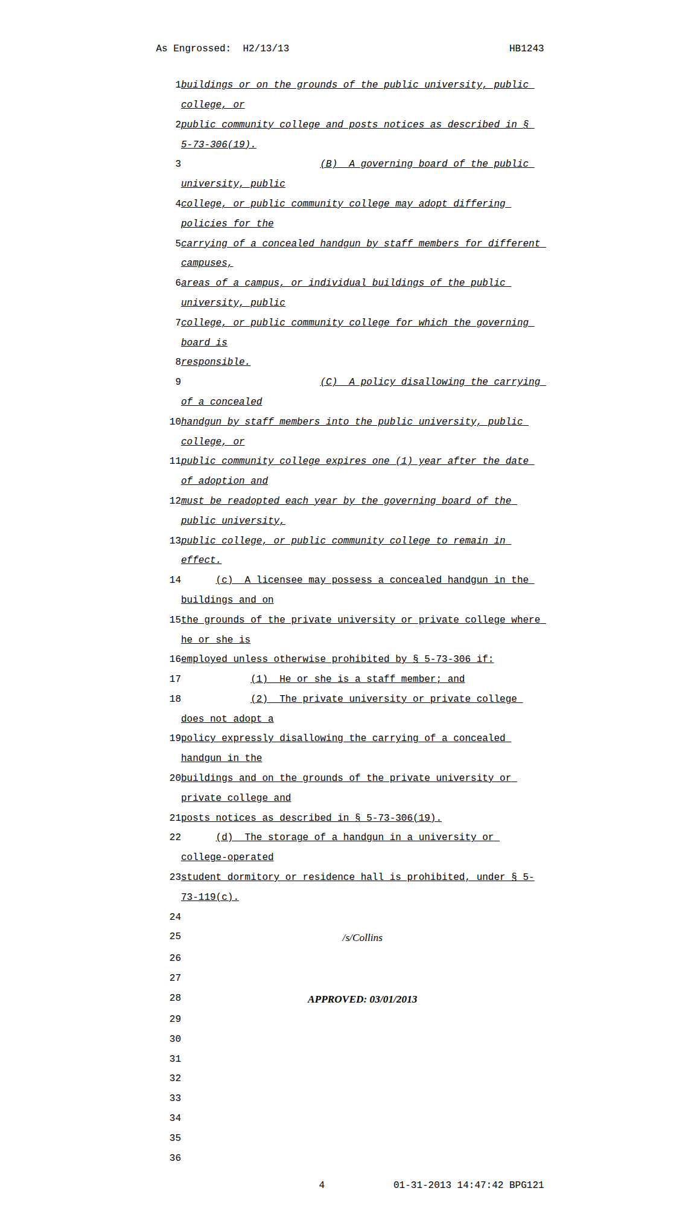As Engrossed: H2/13/13 HB1243
| 1 | buildings or on the grounds of the public university, public college, or |
| 2 | public community college and posts notices as described in § 5-73-306(19). |
| 3 | (B) A governing board of the public university, public |
| 4 | college, or public community college may adopt differing policies for the |
| 5 | carrying of a concealed handgun by staff members for different campuses, |
| 6 | areas of a campus, or individual buildings of the public university, public |
| 7 | college, or public community college for which the governing board is |
| 8 | responsible. |
| 9 | (C) A policy disallowing the carrying of a concealed |
| 10 | handgun by staff members into the public university, public college, or |
| 11 | public community college expires one (1) year after the date of adoption and |
| 12 | must be readopted each year by the governing board of the public university, |
| 13 | public college, or public community college to remain in effect. |
| 14 | (c) A licensee may possess a concealed handgun in the buildings and on |
| 15 | the grounds of the private university or private college where he or she is |
| 16 | employed unless otherwise prohibited by § 5-73-306 if: |
| 17 | (1) He or she is a staff member; and |
| 18 | (2) The private university or private college does not adopt a |
| 19 | policy expressly disallowing the carrying of a concealed handgun in the |
| 20 | buildings and on the grounds of the private university or private college and |
| 21 | posts notices as described in § 5-73-306(19). |
| 22 | (d) The storage of a handgun in a university or college-operated |
| 23 | student dormitory or residence hall is prohibited, under § 5-73-119(c). |
| 24 | |
| 25 | /s/Collins |
| 26 | |
| 27 | |
| 28 | APPROVED: 03/01/2013 |
| 29 | |
| 30 | |
| 31 | |
| 32 | |
| 33 | |
| 34 | |
| 35 | |
| 36 | |
4 01-31-2013 14:47:42 BPG121